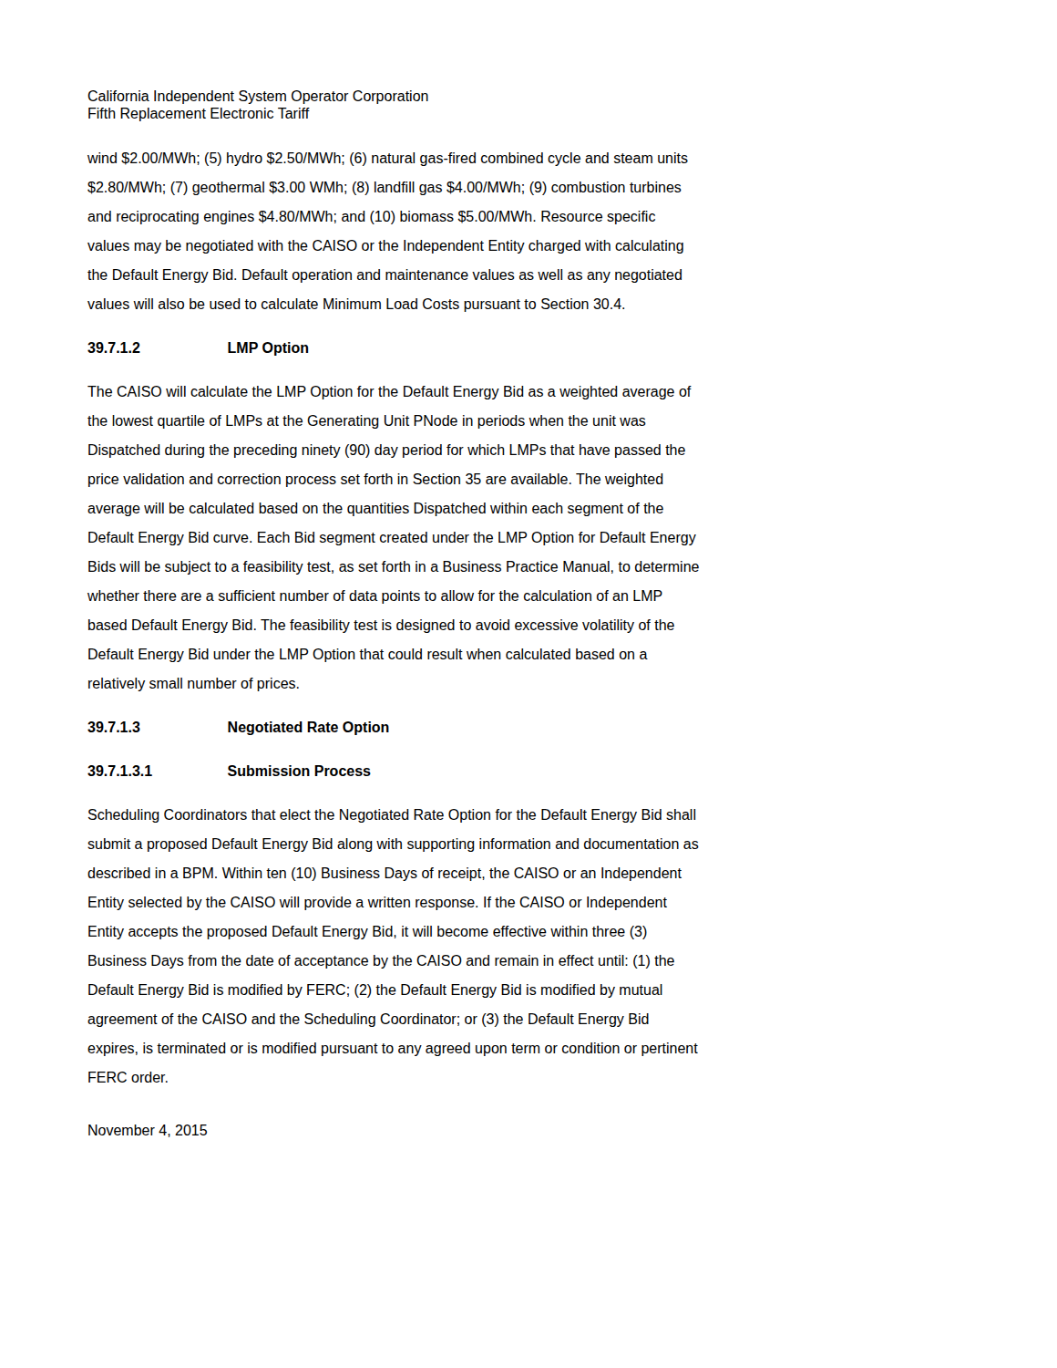California Independent System Operator Corporation
Fifth Replacement Electronic Tariff
wind $2.00/MWh; (5) hydro $2.50/MWh; (6) natural gas-fired combined cycle and steam units $2.80/MWh; (7) geothermal $3.00 WMh; (8) landfill gas $4.00/MWh; (9) combustion turbines and reciprocating engines $4.80/MWh; and (10) biomass $5.00/MWh. Resource specific values may be negotiated with the CAISO or the Independent Entity charged with calculating the Default Energy Bid. Default operation and maintenance values as well as any negotiated values will also be used to calculate Minimum Load Costs pursuant to Section 30.4.
39.7.1.2 LMP Option
The CAISO will calculate the LMP Option for the Default Energy Bid as a weighted average of the lowest quartile of LMPs at the Generating Unit PNode in periods when the unit was Dispatched during the preceding ninety (90) day period for which LMPs that have passed the price validation and correction process set forth in Section 35 are available. The weighted average will be calculated based on the quantities Dispatched within each segment of the Default Energy Bid curve. Each Bid segment created under the LMP Option for Default Energy Bids will be subject to a feasibility test, as set forth in a Business Practice Manual, to determine whether there are a sufficient number of data points to allow for the calculation of an LMP based Default Energy Bid. The feasibility test is designed to avoid excessive volatility of the Default Energy Bid under the LMP Option that could result when calculated based on a relatively small number of prices.
39.7.1.3 Negotiated Rate Option
39.7.1.3.1 Submission Process
Scheduling Coordinators that elect the Negotiated Rate Option for the Default Energy Bid shall submit a proposed Default Energy Bid along with supporting information and documentation as described in a BPM. Within ten (10) Business Days of receipt, the CAISO or an Independent Entity selected by the CAISO will provide a written response. If the CAISO or Independent Entity accepts the proposed Default Energy Bid, it will become effective within three (3) Business Days from the date of acceptance by the CAISO and remain in effect until: (1) the Default Energy Bid is modified by FERC; (2) the Default Energy Bid is modified by mutual agreement of the CAISO and the Scheduling Coordinator; or (3) the Default Energy Bid expires, is terminated or is modified pursuant to any agreed upon term or condition or pertinent FERC order.
November 4, 2015